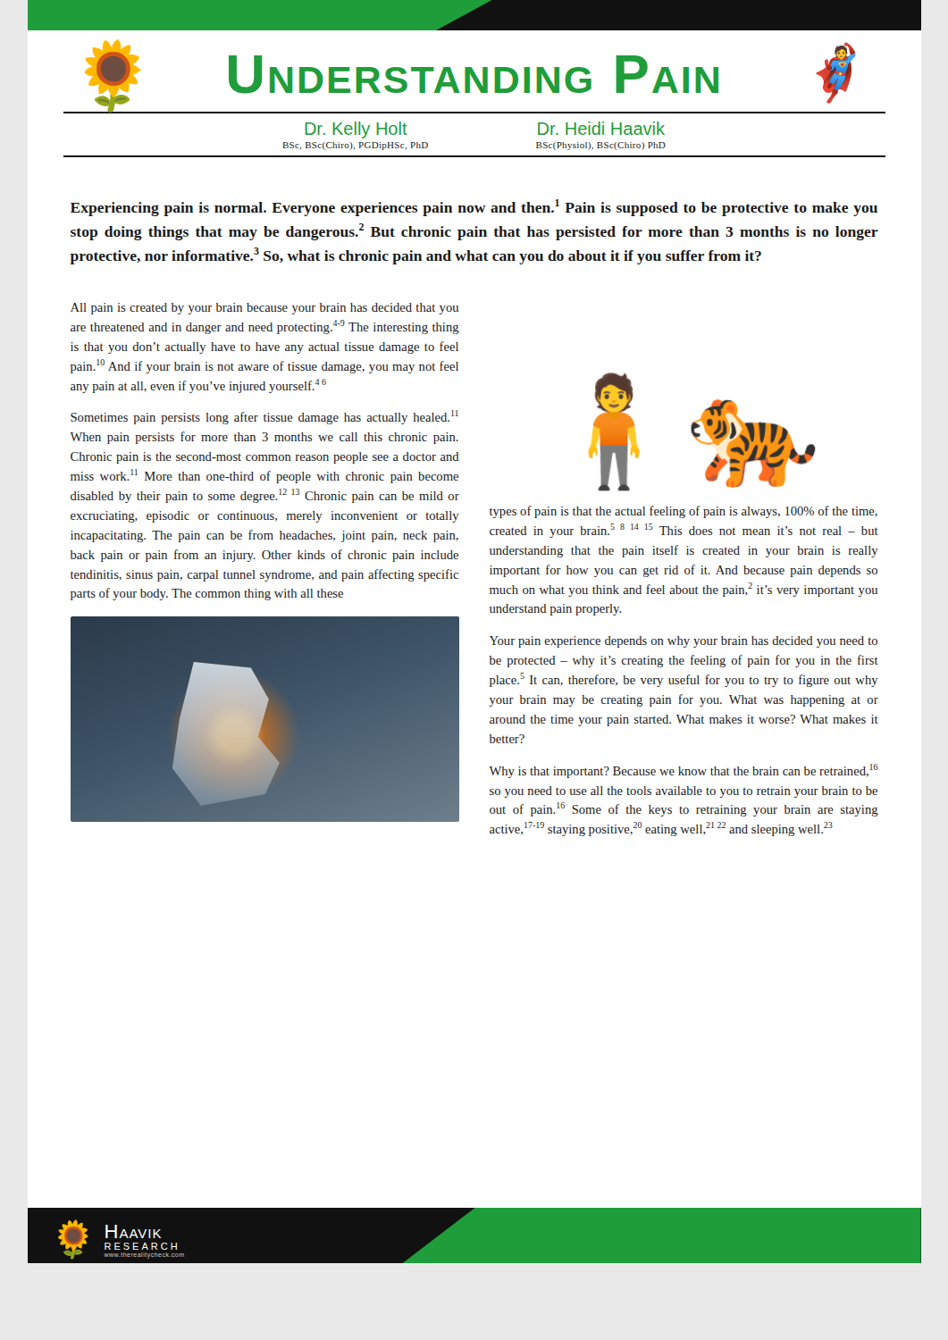🌻
Understanding Pain
🦸
Dr. Kelly Holt
BSc, BSc(Chiro), PGDipHSc, PhD
Dr. Heidi Haavik
BSc(Physiol), BSc(Chiro) PhD
Experiencing pain is normal. Everyone experiences pain now and then.1 Pain is supposed to be protective to make you stop doing things that may be dangerous.2 But chronic pain that has persisted for more than 3 months is no longer protective, nor informative.3 So, what is chronic pain and what can you do about it if you suffer from it?
All pain is created by your brain because your brain has decided that you are threatened and in danger and need protecting.4-9 The interesting thing is that you don’t actually have to have any actual tissue damage to feel pain.10 And if your brain is not aware of tissue damage, you may not feel any pain at all, even if you’ve injured yourself.4 6
Sometimes pain persists long after tissue damage has actually healed.11 When pain persists for more than 3 months we call this chronic pain. Chronic pain is the second-most common reason people see a doctor and miss work.11 More than one-third of people with chronic pain become disabled by their pain to some degree.12 13 Chronic pain can be mild or excruciating, episodic or continuous, merely inconvenient or totally incapacitating. The pain can be from headaches, joint pain, neck pain, back pain or pain from an injury. Other kinds of chronic pain include tendinitis, sinus pain, carpal tunnel syndrome, and pain affecting specific parts of your body. The common thing with all these
🧍 🐅
types of pain is that the actual feeling of pain is always, 100% of the time, created in your brain.5 8 14 15 This does not mean it’s not real – but understanding that the pain itself is created in your brain is really important for how you can get rid of it. And because pain depends so much on what you think and feel about the pain,2 it’s very important you understand pain properly.
Your pain experience depends on why your brain has decided you need to be protected – why it’s creating the feeling of pain for you in the first place.5 It can, therefore, be very useful for you to try to figure out why your brain may be creating pain for you. What was happening at or around the time your pain started. What makes it worse? What makes it better?
Why is that important? Because we know that the brain can be retrained,16 so you need to use all the tools available to you to retrain your brain to be out of pain.16 Some of the keys to retraining your brain are staying active,17-19 staying positive,20 eating well,21 22 and sleeping well.23
🌻 Haavik RESEARCH www.therealitycheck.com